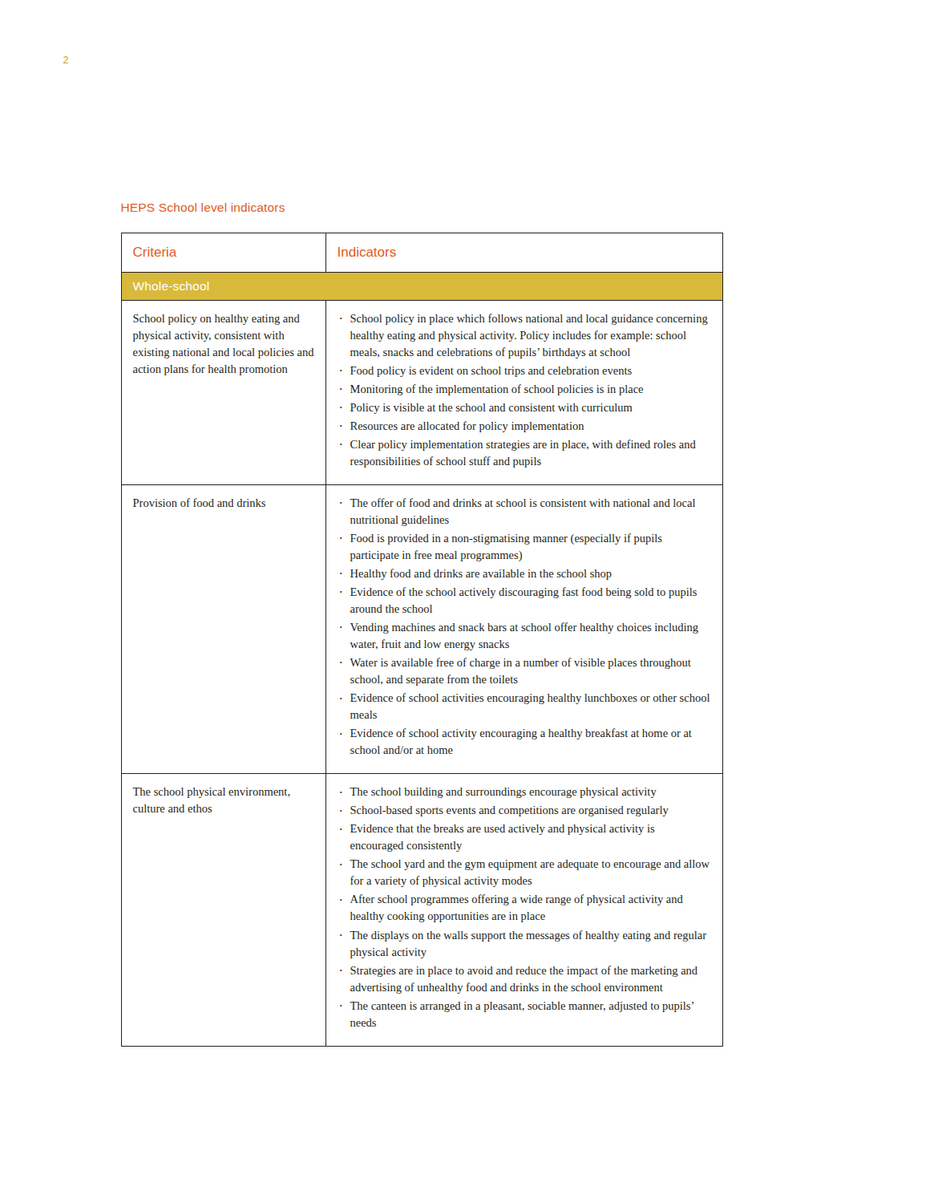2
HEPS School level indicators
| Criteria | Indicators |
| --- | --- |
| Whole-school |
| School policy on healthy eating and physical activity, consistent with existing national and local policies and action plans for health promotion | School policy in place which follows national and local guidance concerning healthy eating and physical activity. Policy includes for example: school meals, snacks and celebrations of pupils’ birthdays at school Food policy is evident on school trips and celebration events Monitoring of the implementation of school policies is in place Policy is visible at the school and consistent with curriculum Resources are allocated for policy implementation Clear policy implementation strategies are in place, with defined roles and responsibilities of school stuff and pupils |
| Provision of food and drinks | The offer of food and drinks at school is consistent with national and local nutritional guidelines Food is provided in a non-stigmatising manner (especially if pupils participate in free meal programmes) Healthy food and drinks are available in the school shop Evidence of the school actively discouraging fast food being sold to pupils around the school Vending machines and snack bars at school offer healthy choices including water, fruit and low energy snacks Water is available free of charge in a number of visible places throughout school, and separate from the toilets Evidence of school activities encouraging healthy lunchboxes or other school meals Evidence of school activity encouraging a healthy breakfast at home or at school and/or at home |
| The school physical environment, culture and ethos | The school building and surroundings encourage physical activity School-based sports events and competitions are organised regularly Evidence that the breaks are used actively and physical activity is encouraged consistently The school yard and the gym equipment are adequate to encourage and allow for a variety of physical activity modes After school programmes offering a wide range of physical activity and healthy cooking opportunities are in place The displays on the walls support the messages of healthy eating and regular physical activity Strategies are in place to avoid and reduce the impact of the marketing and advertising of unhealthy food and drinks in the school environment The canteen is arranged in a pleasant, sociable manner, adjusted to pupils’ needs |